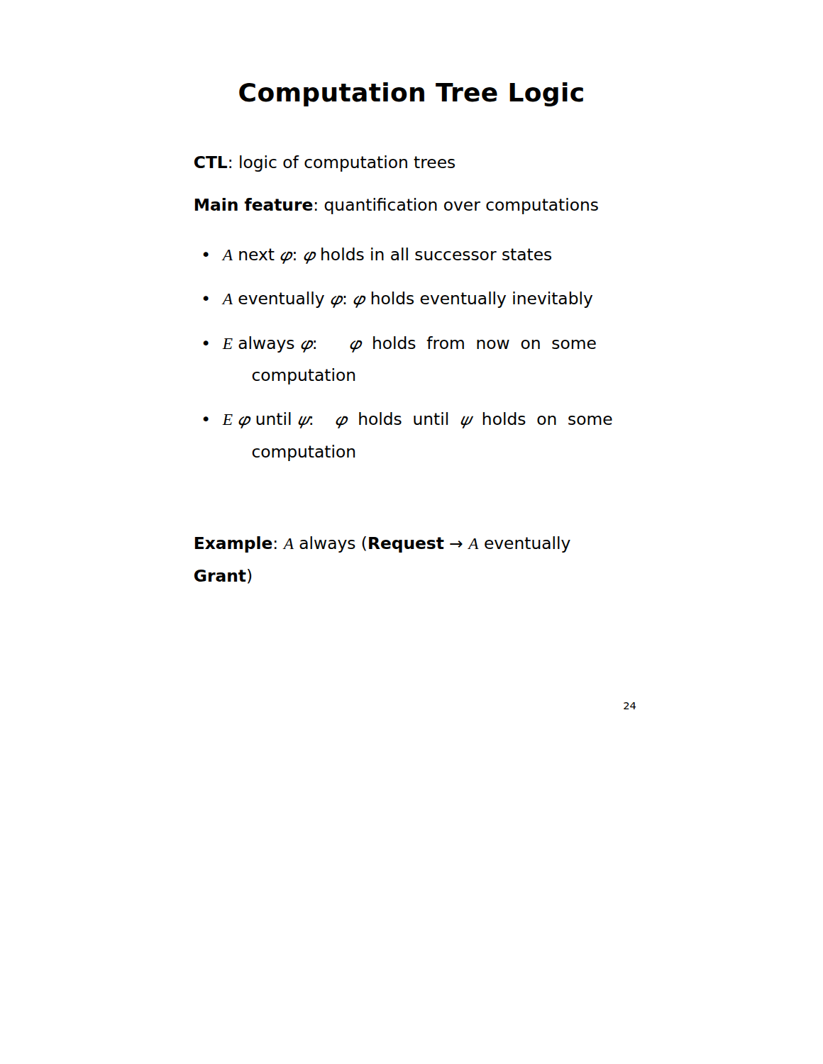Computation Tree Logic
CTL: logic of computation trees
Main feature: quantification over computations
A next 𝜑: 𝜑 holds in all successor states
A eventually 𝜑: 𝜑 holds eventually inevitably
E always 𝜑: 𝜑 holds from now on somecomputation
E 𝜑 until 𝜓: 𝜑 holds until 𝜓 holds on somecomputation
Example: A always (Request → A eventually Grant)
24